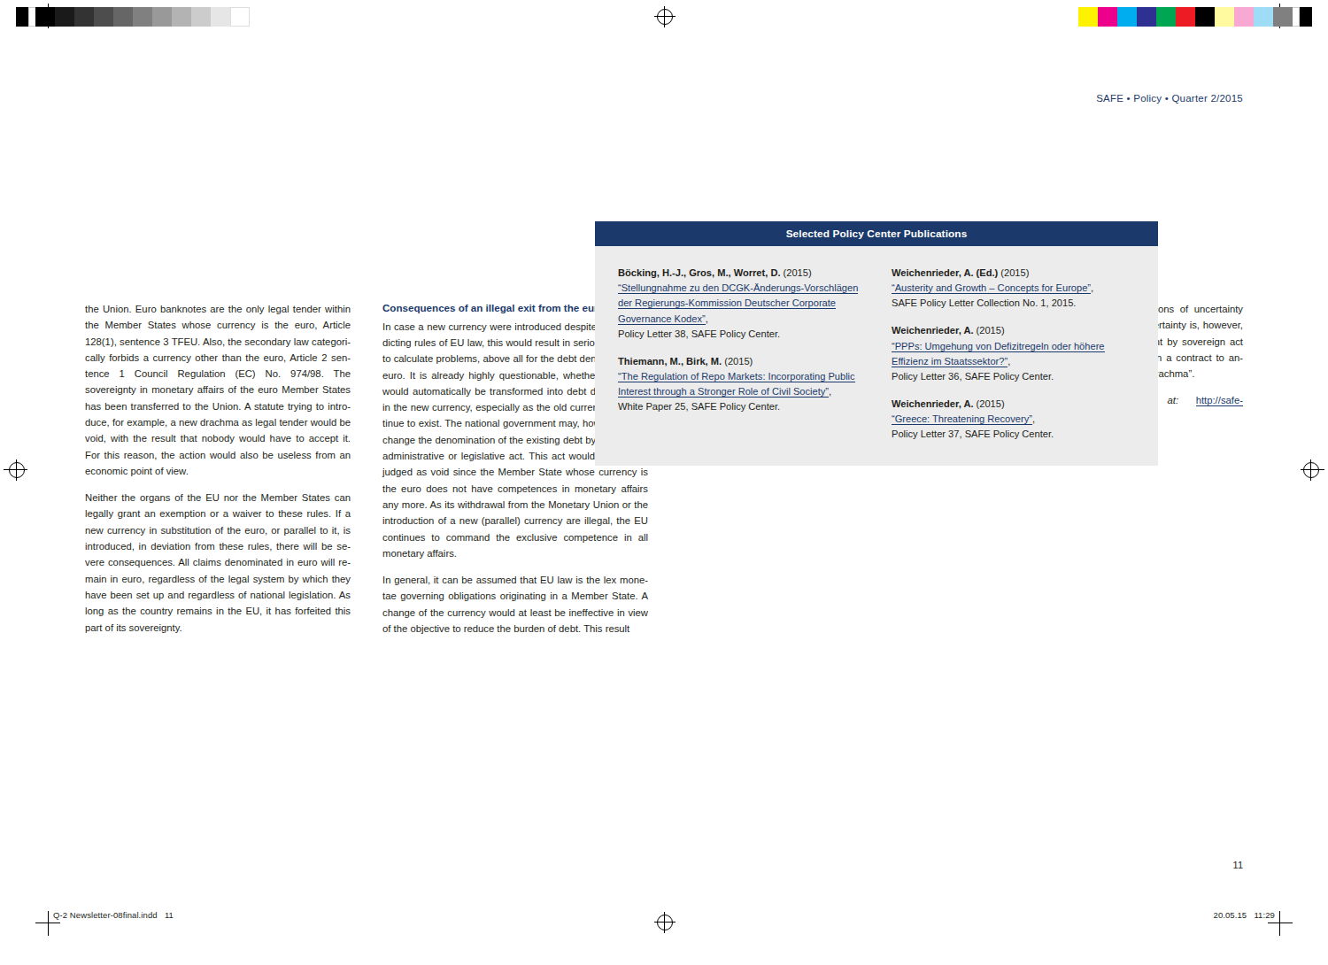SAFE • Policy • Quarter 2/2015
the Union. Euro banknotes are the only legal tender within the Member States whose currency is the euro, Article 128(1), sentence 3 TFEU. Also, the secondary law categorically forbids a currency other than the euro, Article 2 sentence 1 Council Regulation (EC) No. 974/98. The sovereignty in monetary affairs of the euro Member States has been transferred to the Union. A statute trying to introduce, for example, a new drachma as legal tender would be void, with the result that nobody would have to accept it. For this reason, the action would also be useless from an economic point of view.
Neither the organs of the EU nor the Member States can legally grant an exemption or a waiver to these rules. If a new currency in substitution of the euro, or parallel to it, is introduced, in deviation from these rules, there will be severe consequences. All claims denominated in euro will remain in euro, regardless of the legal system by which they have been set up and regardless of national legislation. As long as the country remains in the EU, it has forfeited this part of its sovereignty.
Consequences of an illegal exit from the eurozone
In case a new currency were introduced despite the contradicting rules of EU law, this would result in serious and hard to calculate problems, above all for the debt denominated in euro. It is already highly questionable, whether such debt would automatically be transformed into debt denominated in the new currency, especially as the old currency will continue to exist. The national government may, however, try to change the denomination of the existing debt by a unilateral administrative or legislative act. This act would have to be judged as void since the Member State whose currency is the euro does not have competences in monetary affairs any more. As its withdrawal from the Monetary Union or the introduction of a new (parallel) currency are illegal, the EU continues to command the exclusive competence in all monetary affairs.
In general, it can be assumed that EU law is the lex monetae governing obligations originating in a Member State. A change of the currency would at least be ineffective in view of the objective to reduce the burden of debt. This result
is independent of whether the law of the redenominating country or a foreign law is governing the underlying contracts. For example, it would be irrelevant whether a bond has been issued pursuant to the law of the United Kingdom or of Greece in case the Hellenic Republic would introduce a new currency. The fact according to which law the obligation has come into existence may only be used as a criterion for
determining the lex monetae in situations of uncertainty about the applicable currency. This uncertainty is, however, not given in a case when a government by sovereign act changes the denomination referred to in a contract to another currency, e.g., from euro to “new drachma”.
The full article is available at: http://safe-frankfurt.de/eurozone-exit
Selected Policy Center Publications
Böcking, H.-J., Gros, M., Worret, D. (2015)
“Stellungnahme zu den DCGK-Änderungs-Vorschlägen der Regierungs-Kommission Deutscher Corporate Governance Kodex”,
Policy Letter 38, SAFE Policy Center.
Thiemann, M., Birk, M. (2015)
“The Regulation of Repo Markets: Incorporating Public Interest through a Stronger Role of Civil Society”,
White Paper 25, SAFE Policy Center.
Weichenrieder, A. (Ed.) (2015)
“Austerity and Growth – Concepts for Europe”,
SAFE Policy Letter Collection No. 1, 2015.
Weichenrieder, A. (2015)
“PPPs: Umgehung von Defizitregeln oder höhere Effizienz im Staatssektor?”,
Policy Letter 36, SAFE Policy Center.
Weichenrieder, A. (2015)
“Greece: Threatening Recovery”,
Policy Letter 37, SAFE Policy Center.
11
Q-2 Newsletter-08final.indd 11
20.05.15 11:29